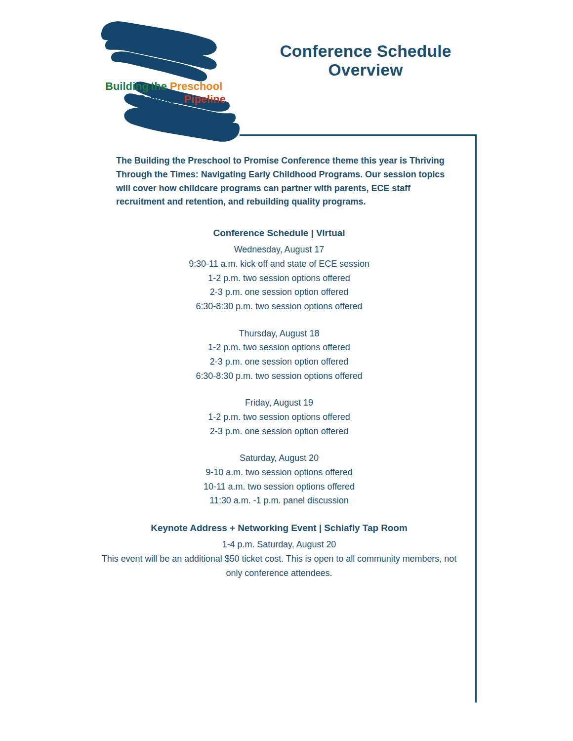BuildingthePreschool toPromisePipeline
Conference Schedule Overview
The Building the Preschool to Promise Conference theme this year is Thriving Through the Times: Navigating Early Childhood Programs. Our session topics will cover how childcare programs can partner with parents, ECE staff recruitment and retention, and rebuilding quality programs.
Conference Schedule | Virtual
Wednesday, August 17
9:30-11 a.m. kick off and state of ECE session
1-2 p.m. two session options offered
2-3 p.m. one session option offered
6:30-8:30 p.m. two session options offered
Thursday, August 18
1-2 p.m. two session options offered
2-3 p.m. one session option offered
6:30-8:30 p.m. two session options offered
Friday, August 19
1-2 p.m. two session options offered
2-3 p.m. one session option offered
Saturday, August 20
9-10 a.m. two session options offered
10-11 a.m. two session options offered
11:30 a.m. -1 p.m. panel discussion
Keynote Address + Networking Event | Schlafly Tap Room
1-4 p.m. Saturday, August 20
This event will be an additional $50 ticket cost. This is open to all community members, not only conference attendees.